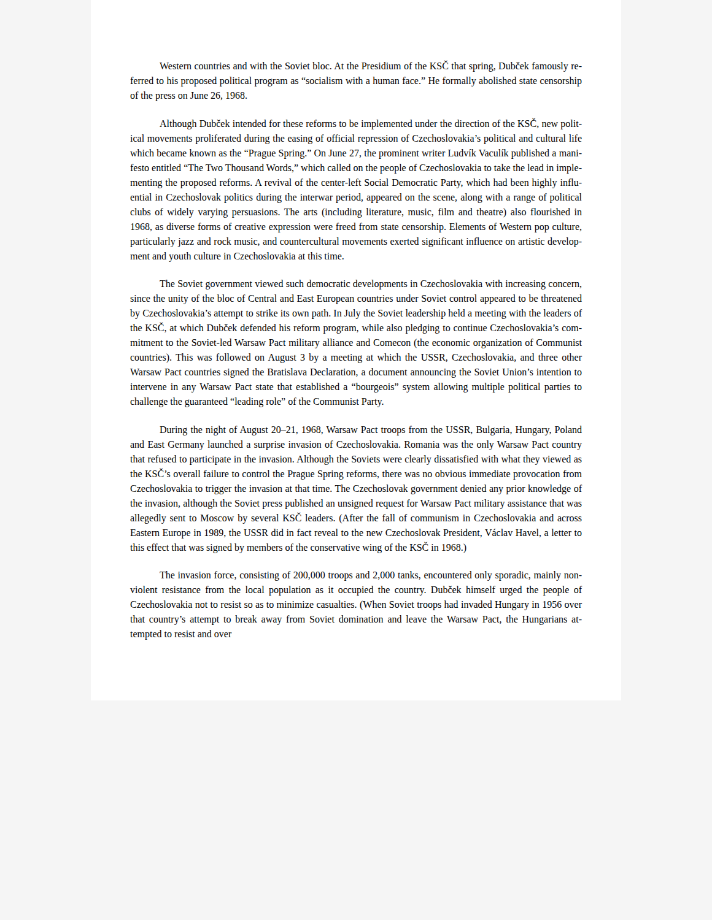Western countries and with the Soviet bloc. At the Presidium of the KSČ that spring, Dubček famously referred to his proposed political program as “socialism with a human face.” He formally abolished state censorship of the press on June 26, 1968.
Although Dubček intended for these reforms to be implemented under the direction of the KSČ, new political movements proliferated during the easing of official repression of Czechoslovakia’s political and cultural life which became known as the “Prague Spring.” On June 27, the prominent writer Ludvík Vaculík published a manifesto entitled “The Two Thousand Words,” which called on the people of Czechoslovakia to take the lead in implementing the proposed reforms. A revival of the center-left Social Democratic Party, which had been highly influential in Czechoslovak politics during the interwar period, appeared on the scene, along with a range of political clubs of widely varying persuasions. The arts (including literature, music, film and theatre) also flourished in 1968, as diverse forms of creative expression were freed from state censorship. Elements of Western pop culture, particularly jazz and rock music, and countercultural movements exerted significant influence on artistic development and youth culture in Czechoslovakia at this time.
The Soviet government viewed such democratic developments in Czechoslovakia with increasing concern, since the unity of the bloc of Central and East European countries under Soviet control appeared to be threatened by Czechoslovakia’s attempt to strike its own path. In July the Soviet leadership held a meeting with the leaders of the KSČ, at which Dubček defended his reform program, while also pledging to continue Czechoslovakia’s commitment to the Soviet-led Warsaw Pact military alliance and Comecon (the economic organization of Communist countries). This was followed on August 3 by a meeting at which the USSR, Czechoslovakia, and three other Warsaw Pact countries signed the Bratislava Declaration, a document announcing the Soviet Union’s intention to intervene in any Warsaw Pact state that established a “bourgeois” system allowing multiple political parties to challenge the guaranteed “leading role” of the Communist Party.
During the night of August 20–21, 1968, Warsaw Pact troops from the USSR, Bulgaria, Hungary, Poland and East Germany launched a surprise invasion of Czechoslovakia. Romania was the only Warsaw Pact country that refused to participate in the invasion. Although the Soviets were clearly dissatisfied with what they viewed as the KSČ’s overall failure to control the Prague Spring reforms, there was no obvious immediate provocation from Czechoslovakia to trigger the invasion at that time. The Czechoslovak government denied any prior knowledge of the invasion, although the Soviet press published an unsigned request for Warsaw Pact military assistance that was allegedly sent to Moscow by several KSČ leaders. (After the fall of communism in Czechoslovakia and across Eastern Europe in 1989, the USSR did in fact reveal to the new Czechoslovak President, Václav Havel, a letter to this effect that was signed by members of the conservative wing of the KSČ in 1968.)
The invasion force, consisting of 200,000 troops and 2,000 tanks, encountered only sporadic, mainly nonviolent resistance from the local population as it occupied the country. Dubček himself urged the people of Czechoslovakia not to resist so as to minimize casualties. (When Soviet troops had invaded Hungary in 1956 over that country’s attempt to break away from Soviet domination and leave the Warsaw Pact, the Hungarians attempted to resist and over